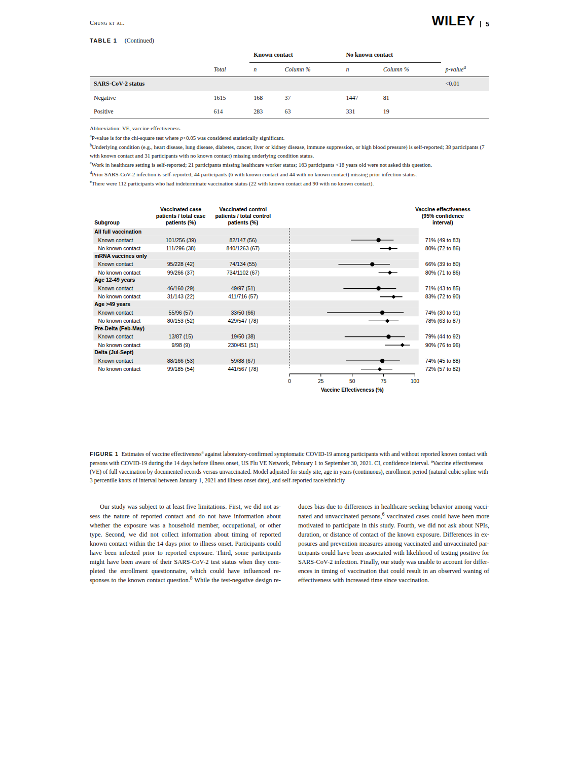Chung et al.
WILEY
5
TABLE 1 (Continued)
| | | Known contact | No known contact | |
| --- | --- | --- | --- | --- |
| | Total | n | Column % | n | Column % | p-value a |
| SARS-CoV-2 status | | | | | | <0.01 |
| Negative | 1615 | 168 | 37 | 1447 | 81 | |
| Positive | 614 | 283 | 63 | 331 | 19 | |
Abbreviation: VE, vaccine effectiveness.
aP-value is for the chi-square test where p<0.05 was considered statistically significant.
bUnderlying condition (e.g., heart disease, lung disease, diabetes, cancer, liver or kidney disease, immune suppression, or high blood pressure) is self-reported; 38 participants (7 with known contact and 31 participants with no known contact) missing underlying condition status.
cWork in healthcare setting is self-reported; 21 participants missing healthcare worker status; 163 participants <18 years old were not asked this question.
dPrior SARS-CoV-2 infection is self-reported; 44 participants (6 with known contact and 44 with no known contact) missing prior infection status.
eThere were 112 participants who had indeterminate vaccination status (22 with known contact and 90 with no known contact).
Vaccinated case patients / total case patients (%) Vaccinated control patients / total control patients (%) Vaccine effectiveness (95% confidence interval) Subgroup Plot geometry: x-axis: VE 0..100 maps to px 430..700 ; dashed line at 0 0 25 50 75 100 Vaccine Effectiveness (%) All full vaccination Known contact 101/256 (39) 82/147 (56) 71% (49 to 83) No known contact 111/296 (38) 840/1263 (67) 80% (72 to 86) mRNA vaccines only Known contact 95/228 (42) 74/134 (55) 66% (39 to 80) No known contact 99/266 (37) 734/1102 (67) 80% (71 to 86) Age 12-49 years Known contact 46/160 (29) 49/97 (51) 71% (43 to 85) No known contact 31/143 (22) 411/716 (57) 83% (72 to 90) Age >49 years Known contact 55/96 (57) 33/50 (66) 74% (30 to 91) No known contact 80/153 (52) 429/547 (78) 78% (63 to 87) Pre-Delta (Feb-May) Known contact 13/87 (15) 19/50 (38) 79% (44 to 92) No known contact 9/98 (9) 230/451 (51) 90% (76 to 96) Delta (Jul-Sept) Known contact 88/166 (53) 59/88 (67) 74% (45 to 88) No known contact 99/185 (54) 441/567 (78) 72% (57 to 82)
FIGURE 1 Estimates of vaccine effectivenessa against laboratory-confirmed symptomatic COVID-19 among participants with and without reported known contact with persons with COVID-19 during the 14 days before illness onset, US Flu VE Network, February 1 to September 30, 2021. CI, confidence interval. aVaccine effectiveness (VE) of full vaccination by documented records versus unvaccinated. Model adjusted for study site, age in years (continuous), enrollment period (natural cubic spline with 3 percentile knots of interval between January 1, 2021 and illness onset date), and self-reported race/ethnicity
Our study was subject to at least five limitations. First, we did not assess the nature of reported contact and do not have information about whether the exposure was a household member, occupational, or other type. Second, we did not collect information about timing of reported known contact within the 14 days prior to illness onset. Participants could have been infected prior to reported exposure. Third, some participants might have been aware of their SARS-CoV-2 test status when they completed the enrollment questionnaire, which could have influenced responses to the known contact question.8 While the test-negative design reduces bias due to differences in healthcare-seeking behavior among vaccinated and unvaccinated persons,6 vaccinated cases could have been more motivated to participate in this study. Fourth, we did not ask about NPIs, duration, or distance of contact of the known exposure. Differences in exposures and prevention measures among vaccinated and unvaccinated participants could have been associated with likelihood of testing positive for SARS-CoV-2 infection. Finally, our study was unable to account for differences in timing of vaccination that could result in an observed waning of effectiveness with increased time since vaccination.